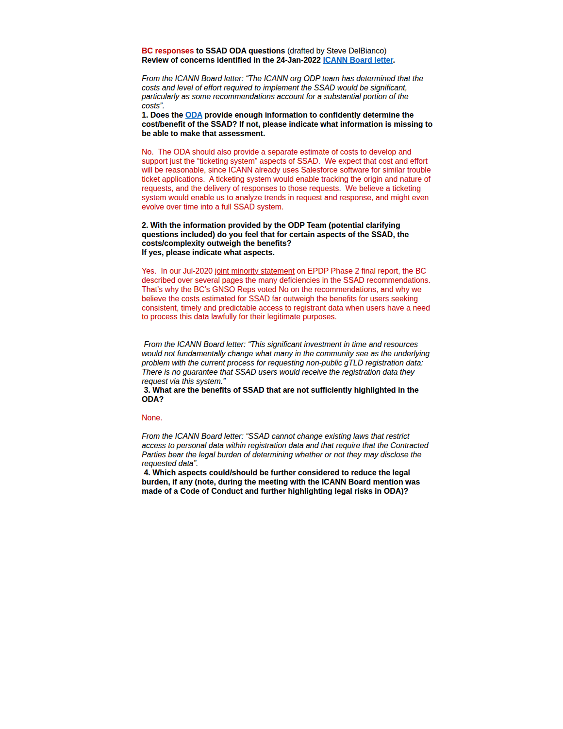BC responses to SSAD ODA questions (drafted by Steve DelBianco)
Review of concerns identified in the 24-Jan-2022 ICANN Board letter.
From the ICANN Board letter: “The ICANN org ODP team has determined that the costs and level of effort required to implement the SSAD would be significant, particularly as some recommendations account for a substantial portion of the costs”.
1. Does the ODA provide enough information to confidently determine the cost/benefit of the SSAD? If not, please indicate what information is missing to be able to make that assessment.
No. The ODA should also provide a separate estimate of costs to develop and support just the “ticketing system” aspects of SSAD. We expect that cost and effort will be reasonable, since ICANN already uses Salesforce software for similar trouble ticket applications. A ticketing system would enable tracking the origin and nature of requests, and the delivery of responses to those requests. We believe a ticketing system would enable us to analyze trends in request and response, and might even evolve over time into a full SSAD system.
2. With the information provided by the ODP Team (potential clarifying questions included) do you feel that for certain aspects of the SSAD, the costs/complexity outweigh the benefits?
If yes, please indicate what aspects.
Yes. In our Jul-2020 joint minority statement on EPDP Phase 2 final report, the BC described over several pages the many deficiencies in the SSAD recommendations. That’s why the BC’s GNSO Reps voted No on the recommendations, and why we believe the costs estimated for SSAD far outweigh the benefits for users seeking consistent, timely and predictable access to registrant data when users have a need to process this data lawfully for their legitimate purposes.
From the ICANN Board letter: “This significant investment in time and resources would not fundamentally change what many in the community see as the underlying problem with the current process for requesting non-public gTLD registration data: There is no guarantee that SSAD users would receive the registration data they request via this system.”
3. What are the benefits of SSAD that are not sufficiently highlighted in the ODA?
None.
From the ICANN Board letter: “SSAD cannot change existing laws that restrict access to personal data within registration data and that require that the Contracted Parties bear the legal burden of determining whether or not they may disclose the requested data”.
4. Which aspects could/should be further considered to reduce the legal burden, if any (note, during the meeting with the ICANN Board mention was made of a Code of Conduct and further highlighting legal risks in ODA)?